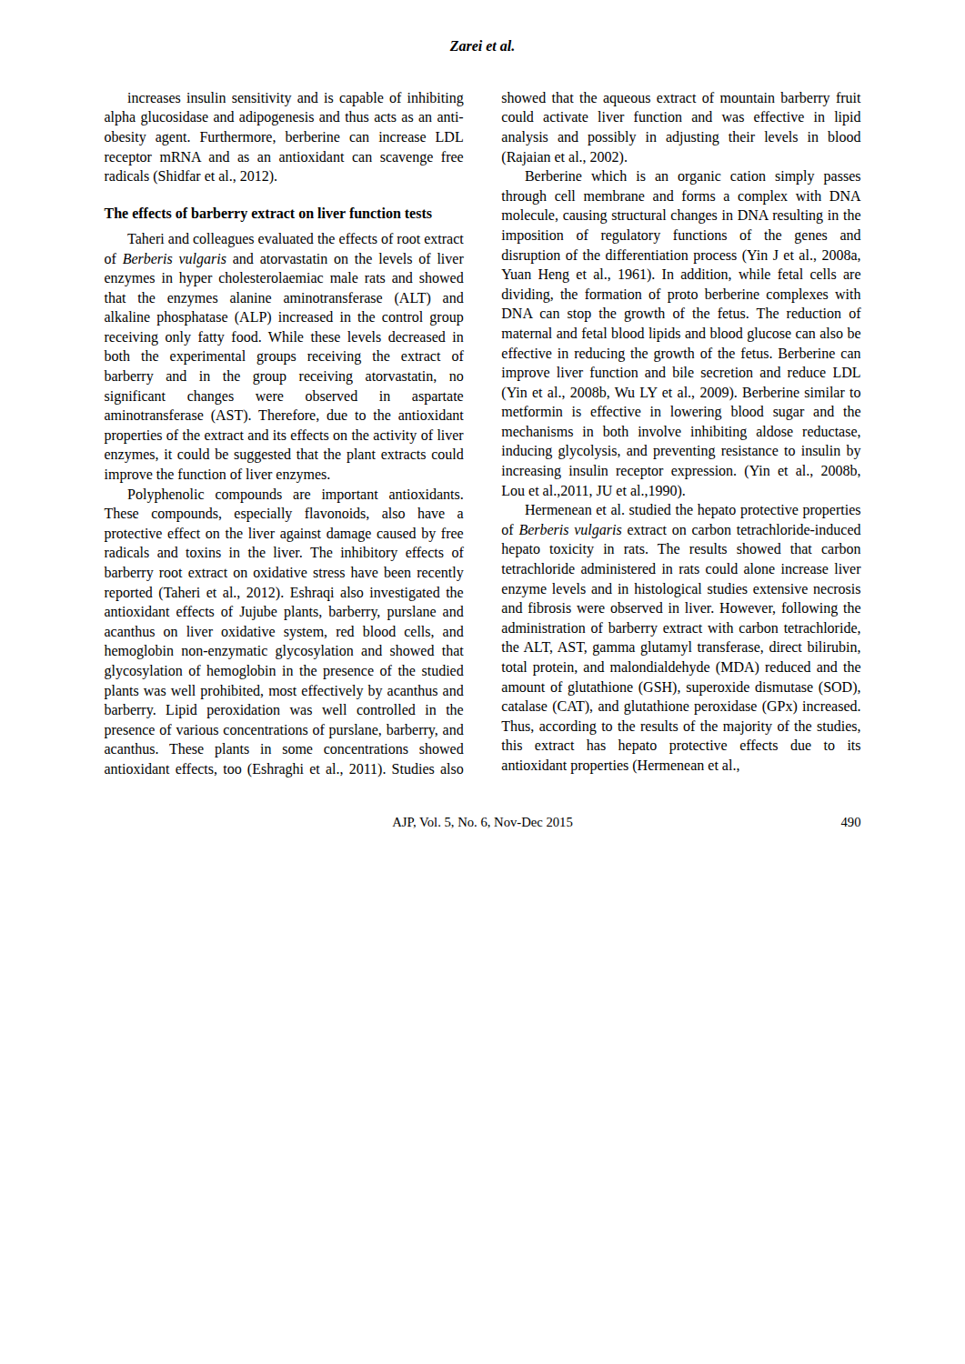Zarei et al.
increases insulin sensitivity and is capable of inhibiting alpha glucosidase and adipogenesis and thus acts as an anti-obesity agent. Furthermore, berberine can increase LDL receptor mRNA and as an antioxidant can scavenge free radicals (Shidfar et al., 2012).
The effects of barberry extract on liver function tests
Taheri and colleagues evaluated the effects of root extract of Berberis vulgaris and atorvastatin on the levels of liver enzymes in hyper cholesterolaemiac male rats and showed that the enzymes alanine aminotransferase (ALT) and alkaline phosphatase (ALP) increased in the control group receiving only fatty food. While these levels decreased in both the experimental groups receiving the extract of barberry and in the group receiving atorvastatin, no significant changes were observed in aspartate aminotransferase (AST). Therefore, due to the antioxidant properties of the extract and its effects on the activity of liver enzymes, it could be suggested that the plant extracts could improve the function of liver enzymes.
Polyphenolic compounds are important antioxidants. These compounds, especially flavonoids, also have a protective effect on the liver against damage caused by free radicals and toxins in the liver. The inhibitory effects of barberry root extract on oxidative stress have been recently reported (Taheri et al., 2012). Eshraqi also investigated the antioxidant effects of Jujube plants, barberry, purslane and acanthus on liver oxidative system, red blood cells, and hemoglobin non-enzymatic glycosylation and showed that glycosylation of hemoglobin in the presence of the studied plants was well prohibited, most effectively by acanthus and barberry. Lipid peroxidation was well controlled in the presence of various concentrations of purslane, barberry, and acanthus. These plants in some concentrations showed antioxidant effects, too (Eshraghi et al., 2011). Studies also showed that the aqueous extract of mountain barberry fruit could activate liver function and was effective in lipid analysis and possibly in adjusting their levels in blood (Rajaian et al., 2002).
Berberine which is an organic cation simply passes through cell membrane and forms a complex with DNA molecule, causing structural changes in DNA resulting in the imposition of regulatory functions of the genes and disruption of the differentiation process (Yin J et al., 2008a, Yuan Heng et al., 1961). In addition, while fetal cells are dividing, the formation of proto berberine complexes with DNA can stop the growth of the fetus. The reduction of maternal and fetal blood lipids and blood glucose can also be effective in reducing the growth of the fetus. Berberine can improve liver function and bile secretion and reduce LDL (Yin et al., 2008b, Wu LY et al., 2009). Berberine similar to metformin is effective in lowering blood sugar and the mechanisms in both involve inhibiting aldose reductase, inducing glycolysis, and preventing resistance to insulin by increasing insulin receptor expression. (Yin et al., 2008b, Lou et al.,2011, JU et al.,1990).
Hermenean et al. studied the hepato protective properties of Berberis vulgaris extract on carbon tetrachloride-induced hepato toxicity in rats. The results showed that carbon tetrachloride administered in rats could alone increase liver enzyme levels and in histological studies extensive necrosis and fibrosis were observed in liver. However, following the administration of barberry extract with carbon tetrachloride, the ALT, AST, gamma glutamyl transferase, direct bilirubin, total protein, and malondialdehyde (MDA) reduced and the amount of glutathione (GSH), superoxide dismutase (SOD), catalase (CAT), and glutathione peroxidase (GPx) increased. Thus, according to the results of the majority of the studies, this extract has hepato protective effects due to its antioxidant properties (Hermenean et al.,
AJP, Vol. 5, No. 6, Nov-Dec 2015 490